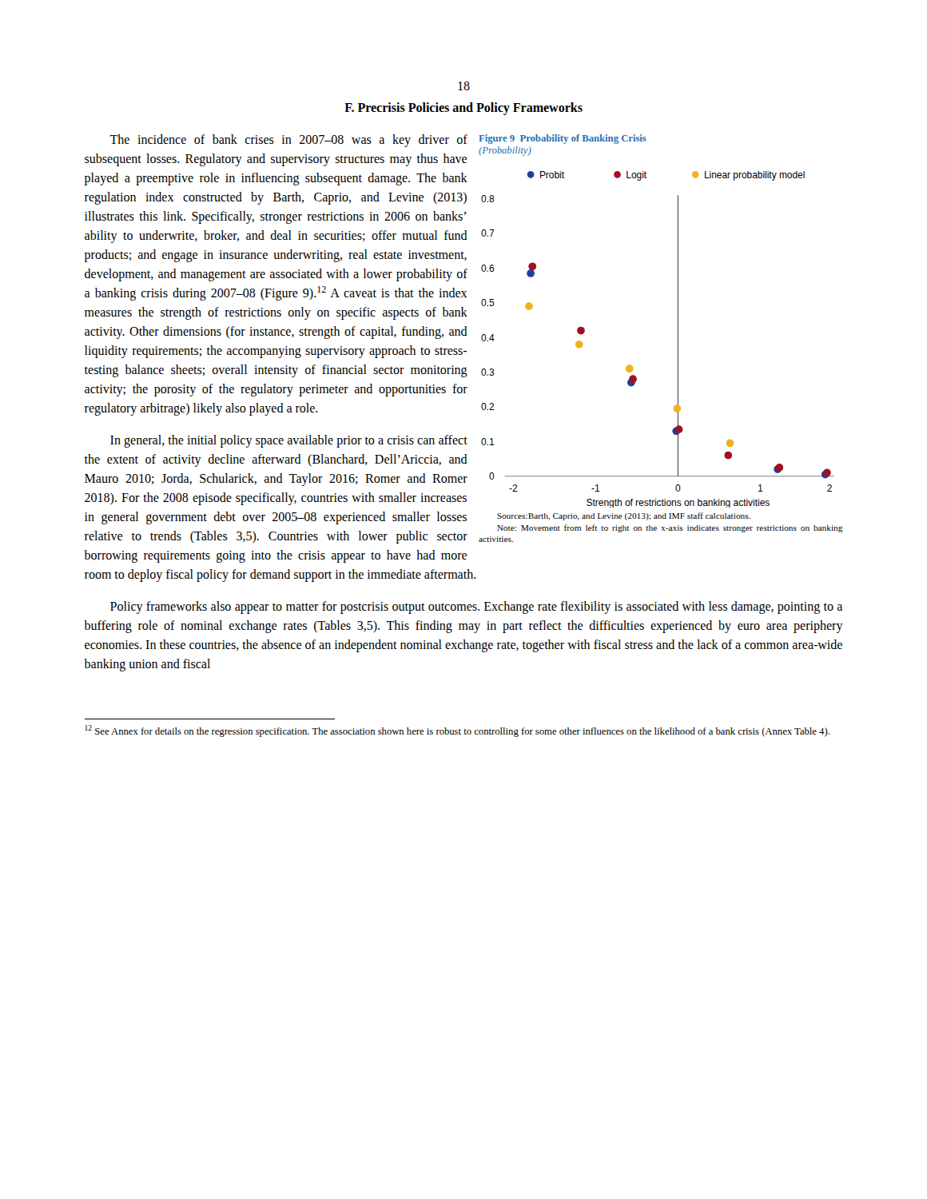18
F. Precrisis Policies and Policy Frameworks
Figure 9 Probability of Banking Crisis
(Probability)
Probit Logit Linear probability model 0.8 0.7 0.6 0.5 0.4 0.3 0.2 0.1 0 -2 -1 0 1 2 Strength of restrictions on banking activities
Sources:Barth, Caprio, and Levine (2013); and IMF staff calculations.
Note: Movement from left to right on the x-axis indicates stronger restrictions on banking activities.
The incidence of bank crises in 2007–08 was a key driver of subsequent losses. Regulatory and supervisory structures may thus have played a preemptive role in influencing subsequent damage. The bank regulation index constructed by Barth, Caprio, and Levine (2013) illustrates this link. Specifically, stronger restrictions in 2006 on banks’ ability to underwrite, broker, and deal in securities; offer mutual fund products; and engage in insurance underwriting, real estate investment, development, and management are associated with a lower probability of a banking crisis during 2007–08 (Figure 9).12 A caveat is that the index measures the strength of restrictions only on specific aspects of bank activity. Other dimensions (for instance, strength of capital, funding, and liquidity requirements; the accompanying supervisory approach to stress-testing balance sheets; overall intensity of financial sector monitoring activity; the porosity of the regulatory perimeter and opportunities for regulatory arbitrage) likely also played a role.
In general, the initial policy space available prior to a crisis can affect the extent of activity decline afterward (Blanchard, Dell’Ariccia, and Mauro 2010; Jorda, Schularick, and Taylor 2016; Romer and Romer 2018). For the 2008 episode specifically, countries with smaller increases in general government debt over 2005–08 experienced smaller losses relative to trends (Tables 3,5). Countries with lower public sector borrowing requirements going into the crisis appear to have had more room to deploy fiscal policy for demand support in the immediate aftermath.
Policy frameworks also appear to matter for postcrisis output outcomes. Exchange rate flexibility is associated with less damage, pointing to a buffering role of nominal exchange rates (Tables 3,5). This finding may in part reflect the difficulties experienced by euro area periphery economies. In these countries, the absence of an independent nominal exchange rate, together with fiscal stress and the lack of a common area-wide banking union and fiscal
12 See Annex for details on the regression specification. The association shown here is robust to controlling for some other influences on the likelihood of a bank crisis (Annex Table 4).